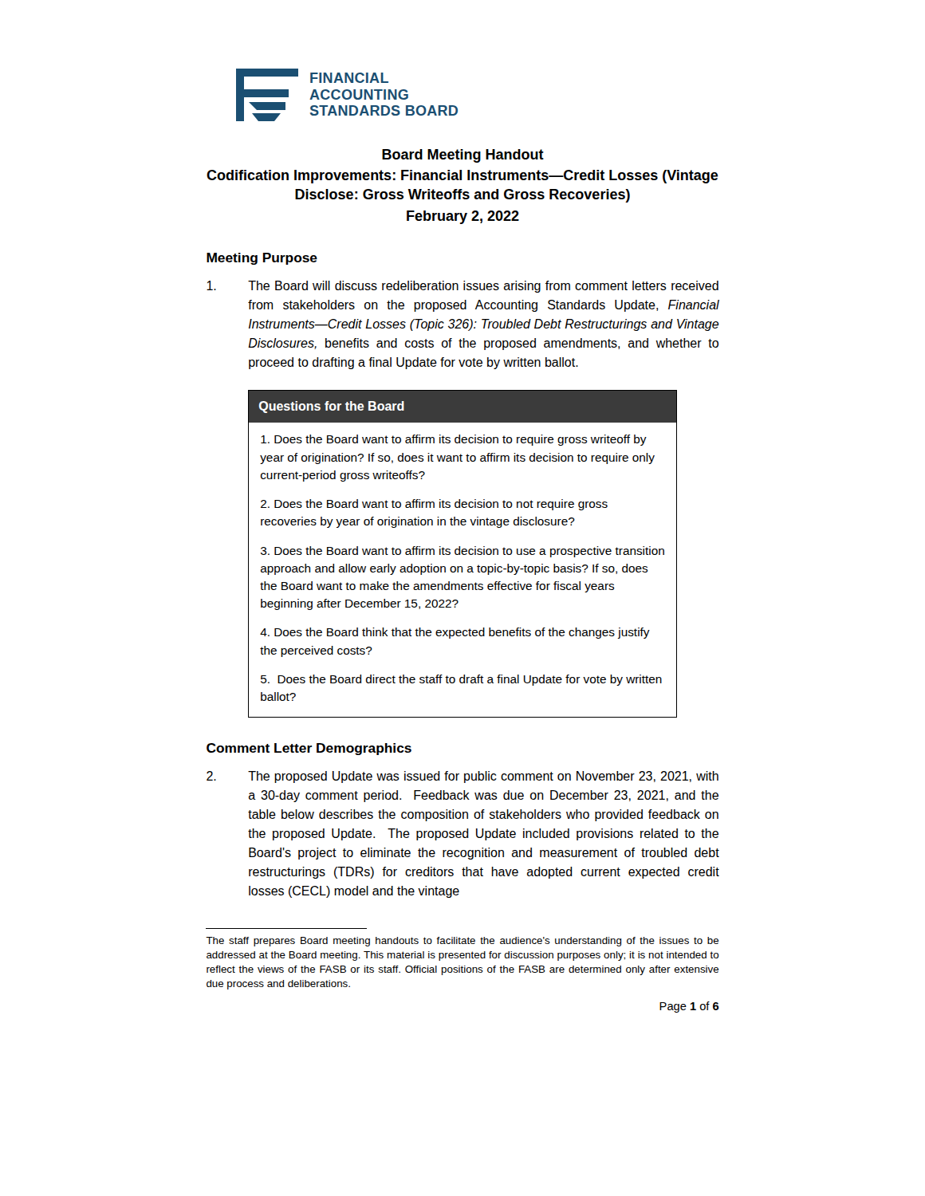FINANCIAL
ACCOUNTING
STANDARDS BOARD
Board Meeting Handout
Codification Improvements: Financial Instruments—Credit Losses (Vintage Disclose: Gross Writeoffs and Gross Recoveries)
February 2, 2022
Meeting Purpose
1. The Board will discuss redeliberation issues arising from comment letters received from stakeholders on the proposed Accounting Standards Update, Financial Instruments—Credit Losses (Topic 326): Troubled Debt Restructurings and Vintage Disclosures, benefits and costs of the proposed amendments, and whether to proceed to drafting a final Update for vote by written ballot.
Questions for the Board
1. Does the Board want to affirm its decision to require gross writeoff by year of origination? If so, does it want to affirm its decision to require only current-period gross writeoffs?
2. Does the Board want to affirm its decision to not require gross recoveries by year of origination in the vintage disclosure?
3. Does the Board want to affirm its decision to use a prospective transition approach and allow early adoption on a topic-by-topic basis? If so, does the Board want to make the amendments effective for fiscal years beginning after December 15, 2022?
4. Does the Board think that the expected benefits of the changes justify the perceived costs?
5. Does the Board direct the staff to draft a final Update for vote by written ballot?
Comment Letter Demographics
2. The proposed Update was issued for public comment on November 23, 2021, with a 30-day comment period. Feedback was due on December 23, 2021, and the table below describes the composition of stakeholders who provided feedback on the proposed Update. The proposed Update included provisions related to the Board's project to eliminate the recognition and measurement of troubled debt restructurings (TDRs) for creditors that have adopted current expected credit losses (CECL) model and the vintage
The staff prepares Board meeting handouts to facilitate the audience's understanding of the issues to be addressed at the Board meeting. This material is presented for discussion purposes only; it is not intended to reflect the views of the FASB or its staff. Official positions of the FASB are determined only after extensive due process and deliberations.
Page 1 of 6